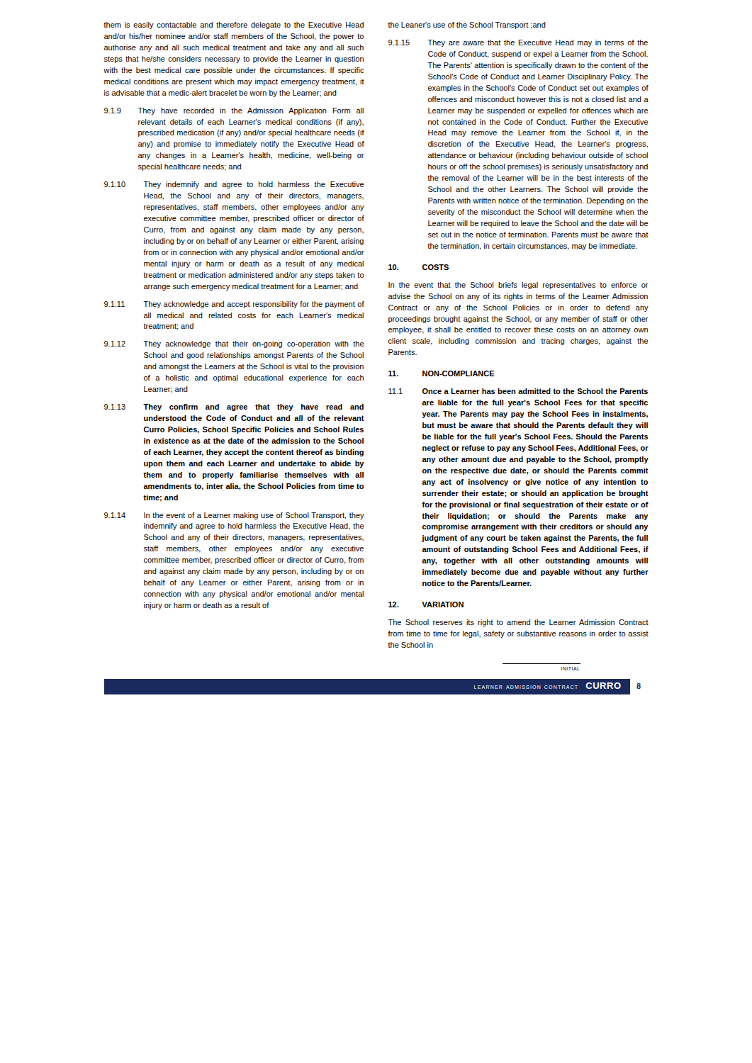them is easily contactable and therefore delegate to the Executive Head and/or his/her nominee and/or staff members of the School, the power to authorise any and all such medical treatment and take any and all such steps that he/she considers necessary to provide the Learner in question with the best medical care possible under the circumstances. If specific medical conditions are present which may impact emergency treatment, it is advisable that a medic-alert bracelet be worn by the Learner; and
9.1.9
They have recorded in the Admission Application Form all relevant details of each Learner's medical conditions (if any), prescribed medication (if any) and/or special healthcare needs (if any) and promise to immediately notify the Executive Head of any changes in a Learner's health, medicine, well-being or special healthcare needs; and
9.1.10
They indemnify and agree to hold harmless the Executive Head, the School and any of their directors, managers, representatives, staff members, other employees and/or any executive committee member, prescribed officer or director of Curro, from and against any claim made by any person, including by or on behalf of any Learner or either Parent, arising from or in connection with any physical and/or emotional and/or mental injury or harm or death as a result of any medical treatment or medication administered and/or any steps taken to arrange such emergency medical treatment for a Learner; and
9.1.11
They acknowledge and accept responsibility for the payment of all medical and related costs for each Learner's medical treatment; and
9.1.12
They acknowledge that their on-going co-operation with the School and good relationships amongst Parents of the School and amongst the Learners at the School is vital to the provision of a holistic and optimal educational experience for each Learner; and
9.1.13
They confirm and agree that they have read and understood the Code of Conduct and all of the relevant Curro Policies, School Specific Policies and School Rules in existence as at the date of the admission to the School of each Learner, they accept the content thereof as binding upon them and each Learner and undertake to abide by them and to properly familiarise themselves with all amendments to, inter alia, the School Policies from time to time; and
9.1.14
In the event of a Learner making use of School Transport, they indemnify and agree to hold harmless the Executive Head, the School and any of their directors, managers, representatives, staff members, other employees and/or any executive committee member, prescribed officer or director of Curro, from and against any claim made by any person, including by or on behalf of any Learner or either Parent, arising from or in connection with any physical and/or emotional and/or mental injury or harm or death as a result of
the Leaner's use of the School Transport ;and
9.1.15
They are aware that the Executive Head may in terms of the Code of Conduct, suspend or expel a Learner from the School. The Parents' attention is specifically drawn to the content of the School's Code of Conduct and Learner Disciplinary Policy. The examples in the School's Code of Conduct set out examples of offences and misconduct however this is not a closed list and a Learner may be suspended or expelled for offences which are not contained in the Code of Conduct. Further the Executive Head may remove the Learner from the School if, in the discretion of the Executive Head, the Learner's progress, attendance or behaviour (including behaviour outside of school hours or off the school premises) is seriously unsatisfactory and the removal of the Learner will be in the best interests of the School and the other Learners. The School will provide the Parents with written notice of the termination. Depending on the severity of the misconduct the School will determine when the Learner will be required to leave the School and the date will be set out in the notice of termination. Parents must be aware that the termination, in certain circumstances, may be immediate.
10. COSTS
In the event that the School briefs legal representatives to enforce or advise the School on any of its rights in terms of the Learner Admission Contract or any of the School Policies or in order to defend any proceedings brought against the School, or any member of staff or other employee, it shall be entitled to recover these costs on an attorney own client scale, including commission and tracing charges, against the Parents.
11. NON-COMPLIANCE
11.1
Once a Learner has been admitted to the School the Parents are liable for the full year's School Fees for that specific year. The Parents may pay the School Fees in instalments, but must be aware that should the Parents default they will be liable for the full year's School Fees. Should the Parents neglect or refuse to pay any School Fees, Additional Fees, or any other amount due and payable to the School, promptly on the respective due date, or should the Parents commit any act of insolvency or give notice of any intention to surrender their estate; or should an application be brought for the provisional or final sequestration of their estate or of their liquidation; or should the Parents make any compromise arrangement with their creditors or should any judgment of any court be taken against the Parents, the full amount of outstanding School Fees and Additional Fees, if any, together with all other outstanding amounts will immediately become due and payable without any further notice to the Parents/Learner.
12. VARIATION
The School reserves its right to amend the Learner Admission Contract from time to time for legal, safety or substantive reasons in order to assist the School in
INITIAL
LEARNER ADMISSION CONTRACT CURRO 8